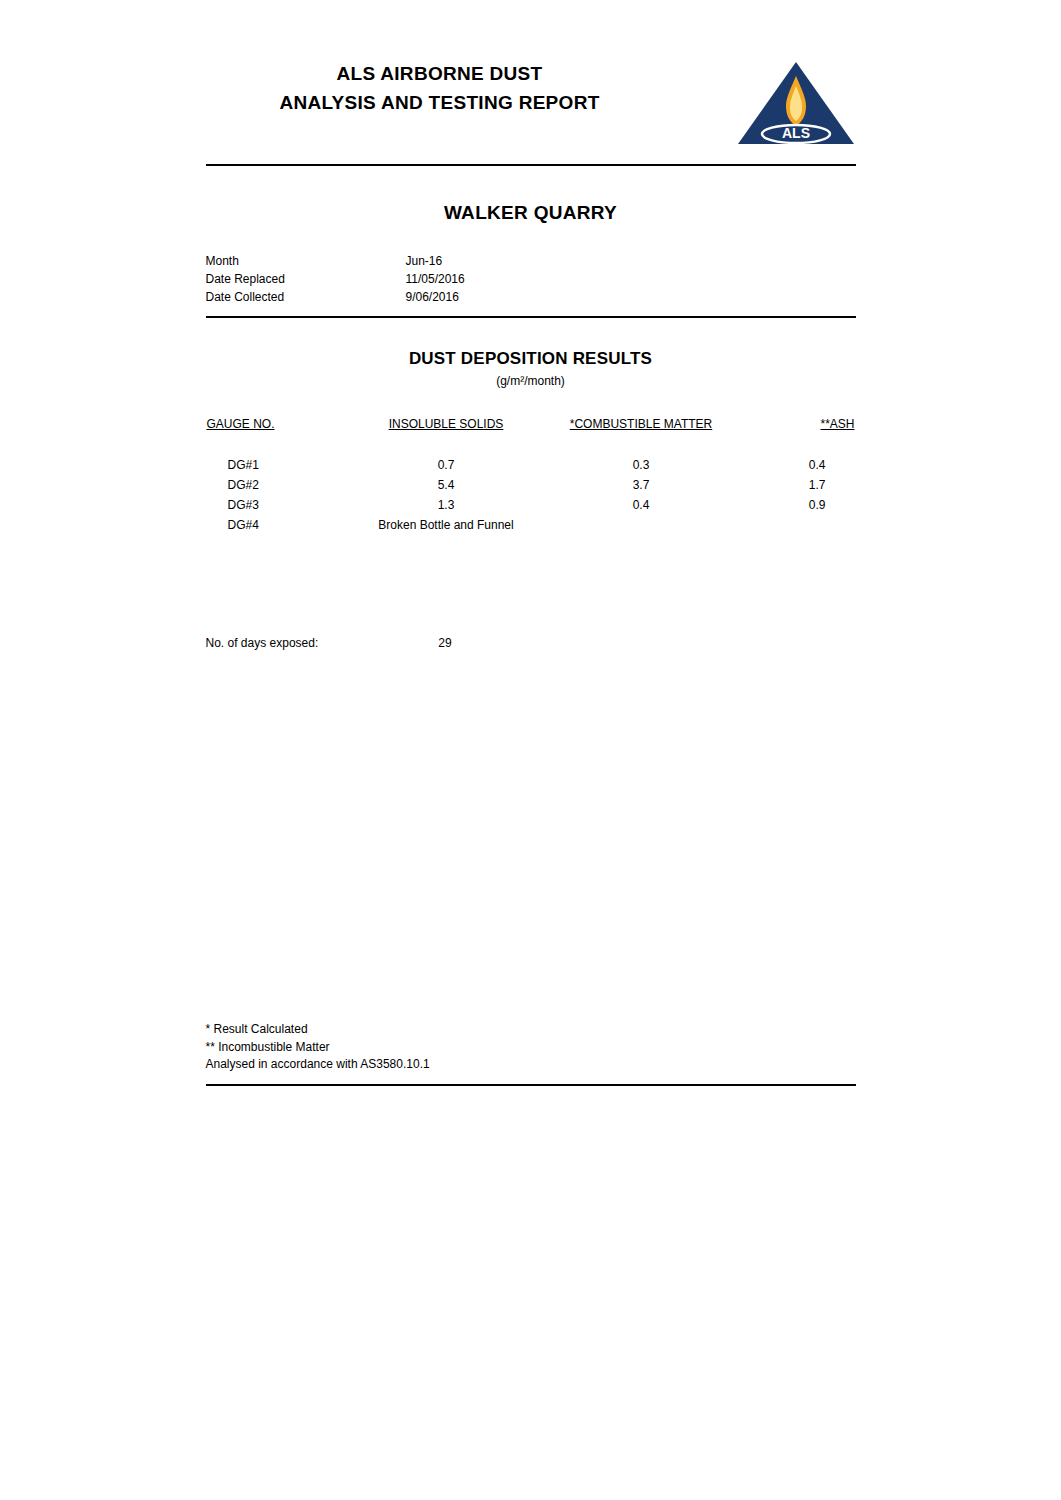ALS AIRBORNE DUST
ANALYSIS AND TESTING REPORT
ALS
WALKER QUARRY
| Month | Jun-16 |
| Date Replaced | 11/05/2016 |
| Date Collected | 9/06/2016 |
DUST DEPOSITION RESULTS
(g/m²/month)
| GAUGE NO. | INSOLUBLE SOLIDS | *COMBUSTIBLE MATTER | **ASH |
| --- | --- | --- | --- |
| DG#1 | 0.7 | 0.3 | 0.4 |
| DG#2 | 5.4 | 3.7 | 1.7 |
| DG#3 | 1.3 | 0.4 | 0.9 |
| DG#4 | Broken Bottle and Funnel | | |
No. of days exposed:29
* Result Calculated
** Incombustible Matter
Analysed in accordance with AS3580.10.1